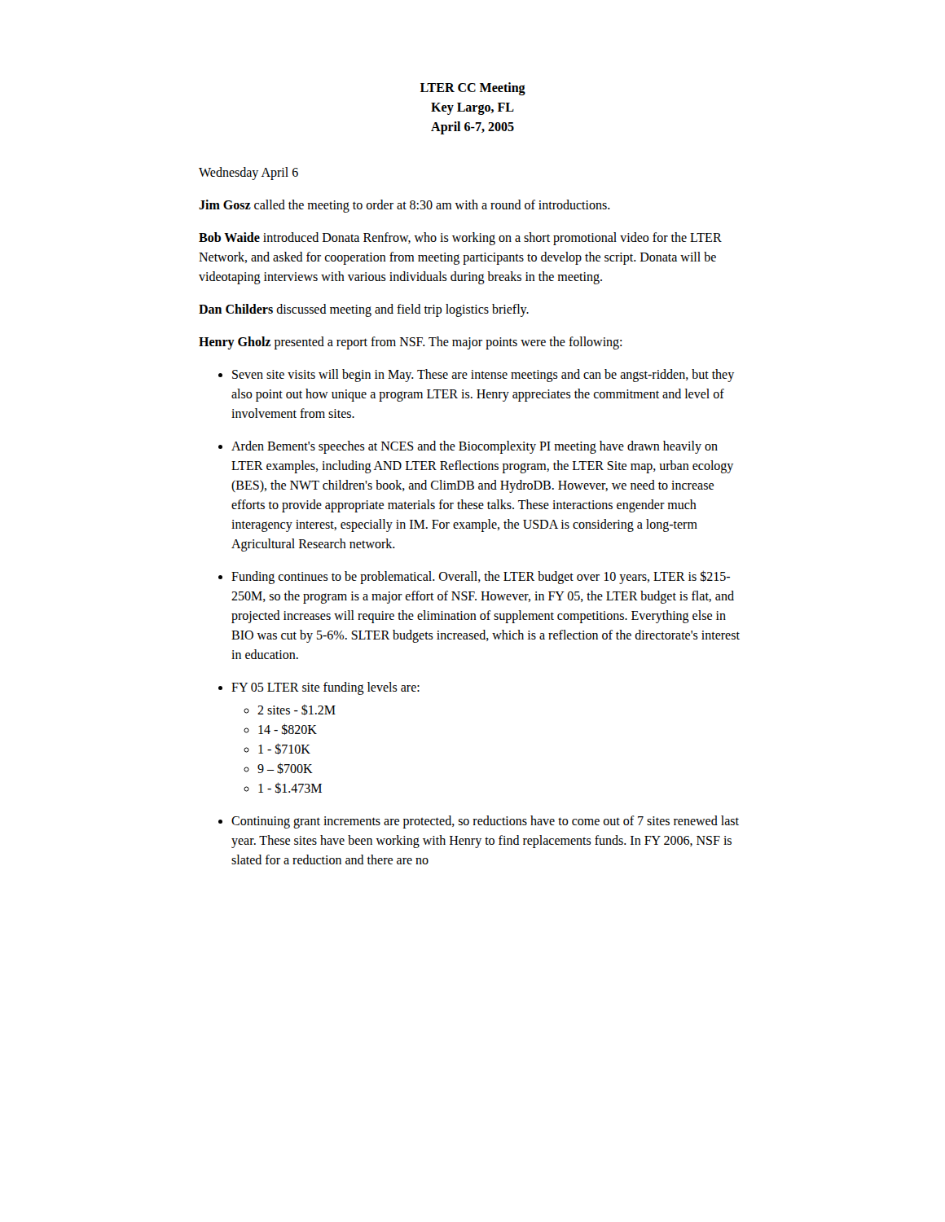LTER CC Meeting
Key Largo, FL
April 6-7, 2005
Wednesday April 6
Jim Gosz called the meeting to order at 8:30 am with a round of introductions.
Bob Waide introduced Donata Renfrow, who is working on a short promotional video for the LTER Network, and asked for cooperation from meeting participants to develop the script. Donata will be videotaping interviews with various individuals during breaks in the meeting.
Dan Childers discussed meeting and field trip logistics briefly.
Henry Gholz presented a report from NSF. The major points were the following:
Seven site visits will begin in May. These are intense meetings and can be angst-ridden, but they also point out how unique a program LTER is. Henry appreciates the commitment and level of involvement from sites.
Arden Bement's speeches at NCES and the Biocomplexity PI meeting have drawn heavily on LTER examples, including AND LTER Reflections program, the LTER Site map, urban ecology (BES), the NWT children's book, and ClimDB and HydroDB. However, we need to increase efforts to provide appropriate materials for these talks. These interactions engender much interagency interest, especially in IM. For example, the USDA is considering a long-term Agricultural Research network.
Funding continues to be problematical. Overall, the LTER budget over 10 years, LTER is $215-250M, so the program is a major effort of NSF. However, in FY 05, the LTER budget is flat, and projected increases will require the elimination of supplement competitions. Everything else in BIO was cut by 5-6%. SLTER budgets increased, which is a reflection of the directorate's interest in education.
FY 05 LTER site funding levels are:
2 sites - $1.2M
14 - $820K
1 - $710K
9 – $700K
1 - $1.473M
Continuing grant increments are protected, so reductions have to come out of 7 sites renewed last year. These sites have been working with Henry to find replacements funds. In FY 2006, NSF is slated for a reduction and there are no